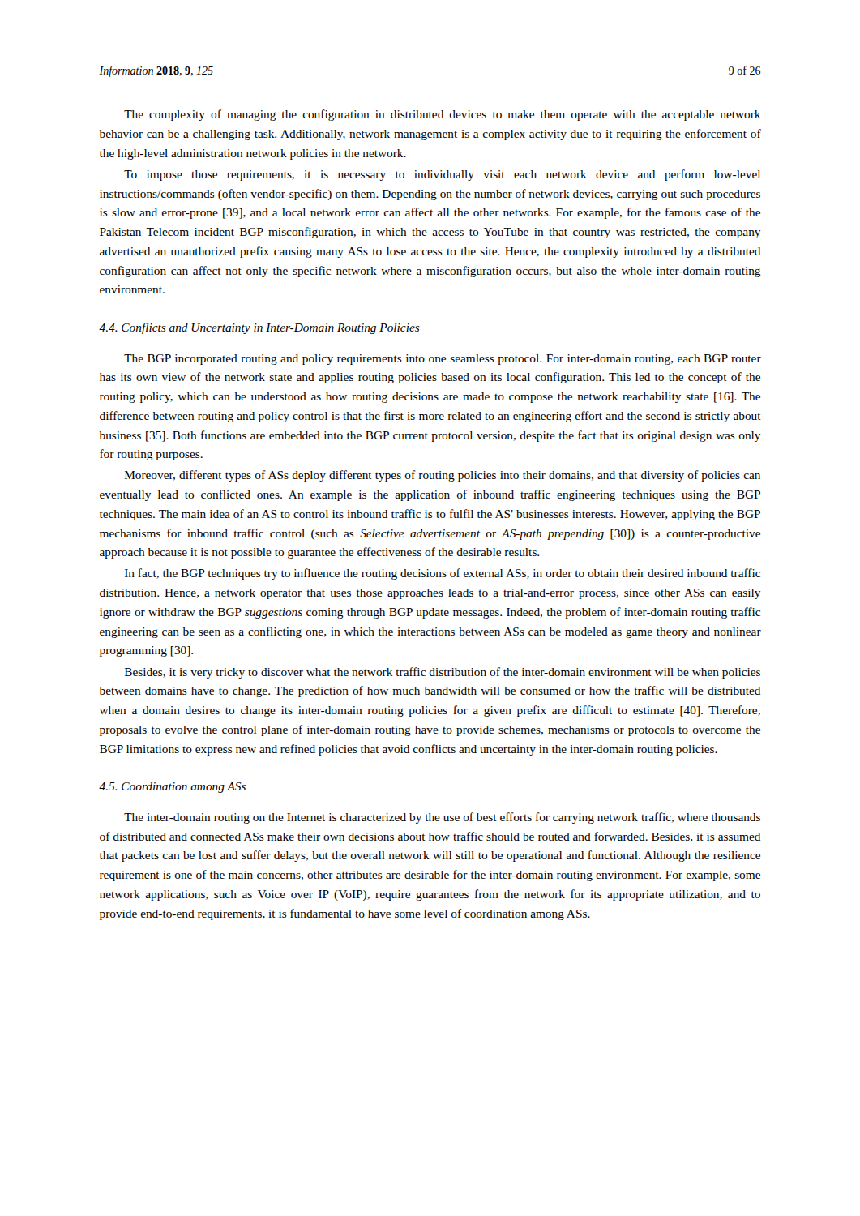Information 2018, 9, 125 9 of 26
The complexity of managing the configuration in distributed devices to make them operate with the acceptable network behavior can be a challenging task. Additionally, network management is a complex activity due to it requiring the enforcement of the high-level administration network policies in the network.
To impose those requirements, it is necessary to individually visit each network device and perform low-level instructions/commands (often vendor-specific) on them. Depending on the number of network devices, carrying out such procedures is slow and error-prone [39], and a local network error can affect all the other networks. For example, for the famous case of the Pakistan Telecom incident BGP misconfiguration, in which the access to YouTube in that country was restricted, the company advertised an unauthorized prefix causing many ASs to lose access to the site. Hence, the complexity introduced by a distributed configuration can affect not only the specific network where a misconfiguration occurs, but also the whole inter-domain routing environment.
4.4. Conflicts and Uncertainty in Inter-Domain Routing Policies
The BGP incorporated routing and policy requirements into one seamless protocol. For inter-domain routing, each BGP router has its own view of the network state and applies routing policies based on its local configuration. This led to the concept of the routing policy, which can be understood as how routing decisions are made to compose the network reachability state [16]. The difference between routing and policy control is that the first is more related to an engineering effort and the second is strictly about business [35]. Both functions are embedded into the BGP current protocol version, despite the fact that its original design was only for routing purposes.
Moreover, different types of ASs deploy different types of routing policies into their domains, and that diversity of policies can eventually lead to conflicted ones. An example is the application of inbound traffic engineering techniques using the BGP techniques. The main idea of an AS to control its inbound traffic is to fulfil the AS' businesses interests. However, applying the BGP mechanisms for inbound traffic control (such as Selective advertisement or AS-path prepending [30]) is a counter-productive approach because it is not possible to guarantee the effectiveness of the desirable results.
In fact, the BGP techniques try to influence the routing decisions of external ASs, in order to obtain their desired inbound traffic distribution. Hence, a network operator that uses those approaches leads to a trial-and-error process, since other ASs can easily ignore or withdraw the BGP suggestions coming through BGP update messages. Indeed, the problem of inter-domain routing traffic engineering can be seen as a conflicting one, in which the interactions between ASs can be modeled as game theory and nonlinear programming [30].
Besides, it is very tricky to discover what the network traffic distribution of the inter-domain environment will be when policies between domains have to change. The prediction of how much bandwidth will be consumed or how the traffic will be distributed when a domain desires to change its inter-domain routing policies for a given prefix are difficult to estimate [40]. Therefore, proposals to evolve the control plane of inter-domain routing have to provide schemes, mechanisms or protocols to overcome the BGP limitations to express new and refined policies that avoid conflicts and uncertainty in the inter-domain routing policies.
4.5. Coordination among ASs
The inter-domain routing on the Internet is characterized by the use of best efforts for carrying network traffic, where thousands of distributed and connected ASs make their own decisions about how traffic should be routed and forwarded. Besides, it is assumed that packets can be lost and suffer delays, but the overall network will still to be operational and functional. Although the resilience requirement is one of the main concerns, other attributes are desirable for the inter-domain routing environment. For example, some network applications, such as Voice over IP (VoIP), require guarantees from the network for its appropriate utilization, and to provide end-to-end requirements, it is fundamental to have some level of coordination among ASs.